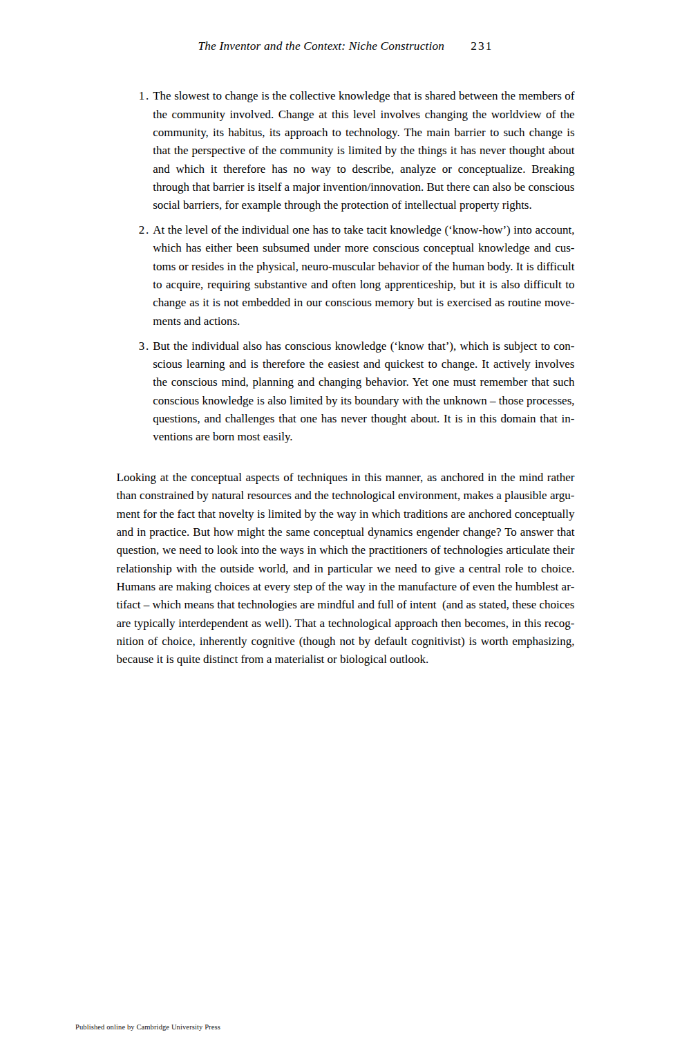The Inventor and the Context: Niche Construction 231
The slowest to change is the collective knowledge that is shared between the members of the community involved. Change at this level involves changing the worldview of the community, its habitus, its approach to technology. The main barrier to such change is that the perspective of the community is limited by the things it has never thought about and which it therefore has no way to describe, analyze or conceptualize. Breaking through that barrier is itself a major invention/innovation. But there can also be conscious social barriers, for example through the protection of intellectual property rights.
At the level of the individual one has to take tacit knowledge (‘know-how’) into account, which has either been subsumed under more conscious conceptual knowledge and customs or resides in the physical, neuro-muscular behavior of the human body. It is difficult to acquire, requiring substantive and often long apprenticeship, but it is also difficult to change as it is not embedded in our conscious memory but is exercised as routine movements and actions.
But the individual also has conscious knowledge (‘know that’), which is subject to conscious learning and is therefore the easiest and quickest to change. It actively involves the conscious mind, planning and changing behavior. Yet one must remember that such conscious knowledge is also limited by its boundary with the unknown – those processes, questions, and challenges that one has never thought about. It is in this domain that inventions are born most easily.
Looking at the conceptual aspects of techniques in this manner, as anchored in the mind rather than constrained by natural resources and the technological environment, makes a plausible argument for the fact that novelty is limited by the way in which traditions are anchored conceptually and in practice. But how might the same conceptual dynamics engender change? To answer that question, we need to look into the ways in which the practitioners of technologies articulate their relationship with the outside world, and in particular we need to give a central role to choice. Humans are making choices at every step of the way in the manufacture of even the humblest artifact – which means that technologies are mindful and full of intent (and as stated, these choices are typically interdependent as well). That a technological approach then becomes, in this recognition of choice, inherently cognitive (though not by default cognitivist) is worth emphasizing, because it is quite distinct from a materialist or biological outlook.
Published online by Cambridge University Press